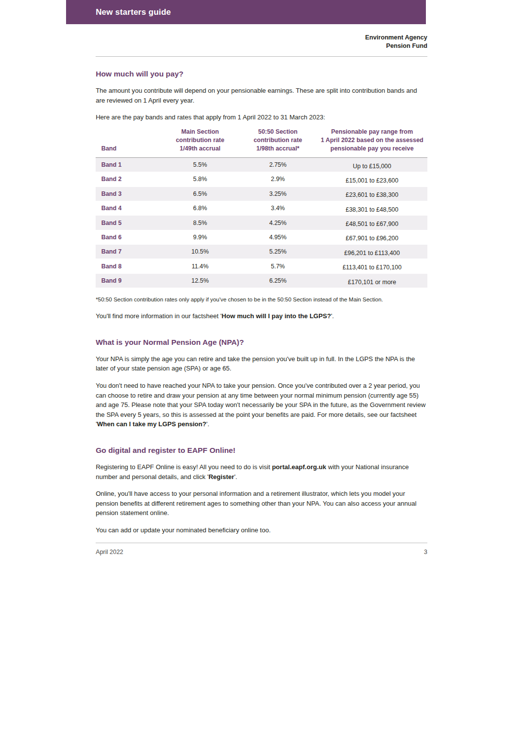New starters guide
Environment Agency
Pension Fund
How much will you pay?
The amount you contribute will depend on your pensionable earnings. These are split into contribution bands and are reviewed on 1 April every year.
Here are the pay bands and rates that apply from 1 April 2022 to 31 March 2023:
| Band | Main Section contribution rate 1/49th accrual | 50:50 Section contribution rate 1/98th accrual* | Pensionable pay range from 1 April 2022 based on the assessed pensionable pay you receive |
| --- | --- | --- | --- |
| Band 1 | 5.5% | 2.75% | Up to £15,000 |
| Band 2 | 5.8% | 2.9% | £15,001 to £23,600 |
| Band 3 | 6.5% | 3.25% | £23,601 to £38,300 |
| Band 4 | 6.8% | 3.4% | £38,301 to £48,500 |
| Band 5 | 8.5% | 4.25% | £48,501 to £67,900 |
| Band 6 | 9.9% | 4.95% | £67,901 to £96,200 |
| Band 7 | 10.5% | 5.25% | £96,201 to £113,400 |
| Band 8 | 11.4% | 5.7% | £113,401 to £170,100 |
| Band 9 | 12.5% | 6.25% | £170,101 or more |
*50:50 Section contribution rates only apply if you've chosen to be in the 50:50 Section instead of the Main Section.
You'll find more information in our factsheet 'How much will I pay into the LGPS?'.
What is your Normal Pension Age (NPA)?
Your NPA is simply the age you can retire and take the pension you've built up in full. In the LGPS the NPA is the later of your state pension age (SPA) or age 65.
You don't need to have reached your NPA to take your pension. Once you've contributed over a 2 year period, you can choose to retire and draw your pension at any time between your normal minimum pension (currently age 55) and age 75. Please note that your SPA today won't necessarily be your SPA in the future, as the Government review the SPA every 5 years, so this is assessed at the point your benefits are paid. For more details, see our factsheet 'When can I take my LGPS pension?'.
Go digital and register to EAPF Online!
Registering to EAPF Online is easy! All you need to do is visit portal.eapf.org.uk with your National insurance number and personal details, and click 'Register'.
Online, you'll have access to your personal information and a retirement illustrator, which lets you model your pension benefits at different retirement ages to something other than your NPA. You can also access your annual pension statement online.
You can add or update your nominated beneficiary online too.
April 2022 3